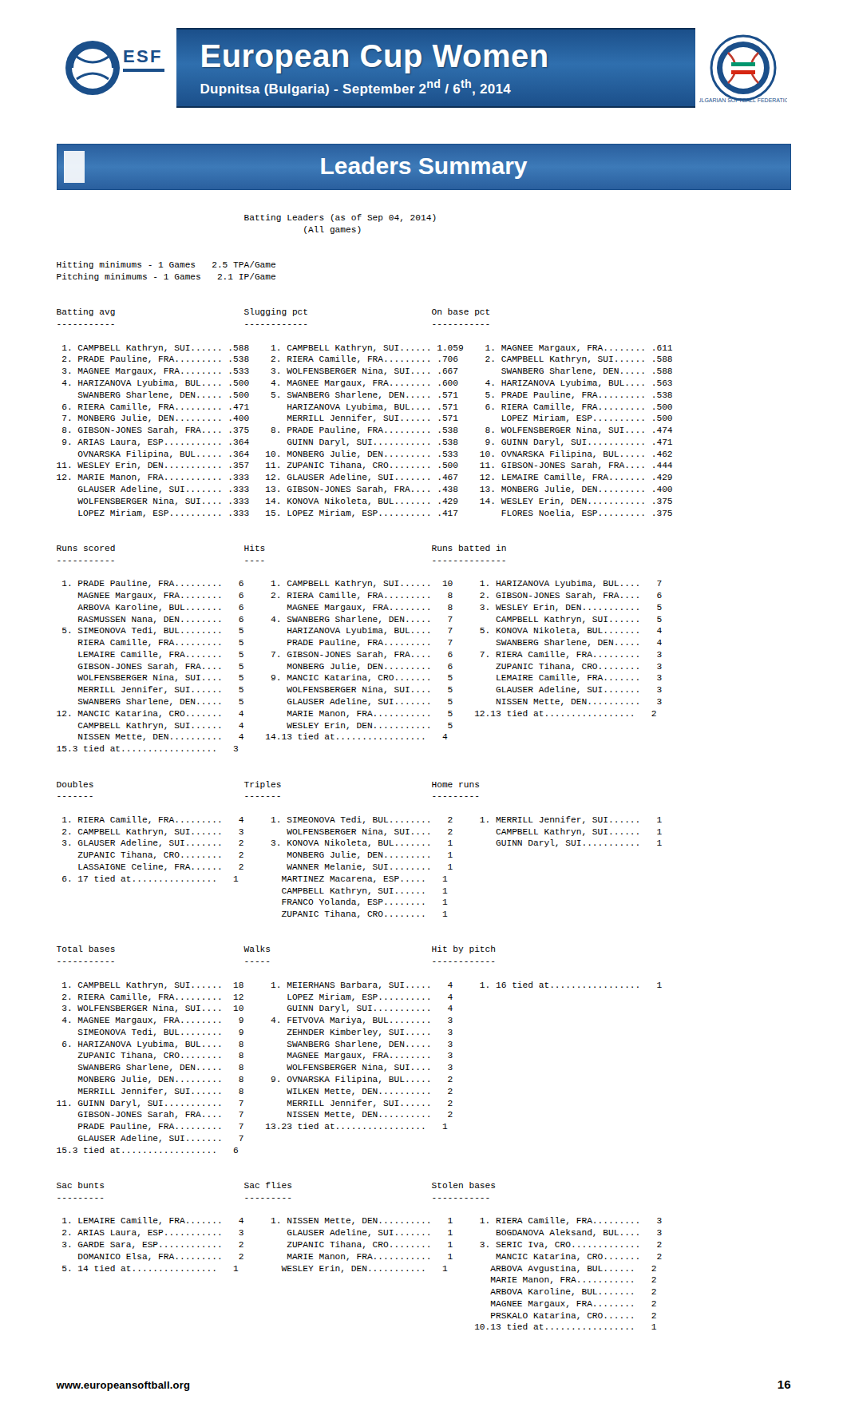E S F
European Cup Women
Dupnitsa (Bulgaria) - September 2nd / 6th, 2014
BULGARIAN SOFTBALL FEDERATION
Leaders Summary
                                   Batting Leaders (as of Sep 04, 2014)
                                              (All games)


Hitting minimums - 1 Games   2.5 TPA/Game
Pitching minimums - 1 Games   2.1 IP/Game


Batting avg                        Slugging pct                       On base pct
-----------                        ------------                       -----------

 1. CAMPBELL Kathryn, SUI...... .588    1. CAMPBELL Kathryn, SUI...... 1.059    1. MAGNEE Margaux, FRA........ .611
 2. PRADE Pauline, FRA......... .538    2. RIERA Camille, FRA......... .706     2. CAMPBELL Kathryn, SUI...... .588
 3. MAGNEE Margaux, FRA........ .533    3. WOLFENSBERGER Nina, SUI.... .667        SWANBERG Sharlene, DEN..... .588
 4. HARIZANOVA Lyubima, BUL.... .500    4. MAGNEE Margaux, FRA........ .600     4. HARIZANOVA Lyubima, BUL.... .563
    SWANBERG Sharlene, DEN..... .500    5. SWANBERG Sharlene, DEN..... .571     5. PRADE Pauline, FRA......... .538
 6. RIERA Camille, FRA......... .471       HARIZANOVA Lyubima, BUL.... .571     6. RIERA Camille, FRA......... .500
 7. MONBERG Julie, DEN......... .400       MERRILL Jennifer, SUI...... .571        LOPEZ Miriam, ESP.......... .500
 8. GIBSON-JONES Sarah, FRA.... .375    8. PRADE Pauline, FRA......... .538     8. WOLFENSBERGER Nina, SUI.... .474
 9. ARIAS Laura, ESP........... .364       GUINN Daryl, SUI........... .538     9. GUINN Daryl, SUI........... .471
    OVNARSKA Filipina, BUL..... .364   10. MONBERG Julie, DEN......... .533    10. OVNARSKA Filipina, BUL..... .462
11. WESLEY Erin, DEN........... .357   11. ZUPANIC Tihana, CRO........ .500    11. GIBSON-JONES Sarah, FRA.... .444
12. MARIE Manon, FRA........... .333   12. GLAUSER Adeline, SUI....... .467    12. LEMAIRE Camille, FRA....... .429
    GLAUSER Adeline, SUI....... .333   13. GIBSON-JONES Sarah, FRA.... .438    13. MONBERG Julie, DEN......... .400
    WOLFENSBERGER Nina, SUI.... .333   14. KONOVA Nikoleta, BUL....... .429    14. WESLEY Erin, DEN........... .375
    LOPEZ Miriam, ESP.......... .333   15. LOPEZ Miriam, ESP.......... .417        FLORES Noelia, ESP......... .375


Runs scored                        Hits                               Runs batted in
-----------                        ----                               --------------

 1. PRADE Pauline, FRA.........   6     1. CAMPBELL Kathryn, SUI......  10     1. HARIZANOVA Lyubima, BUL....   7
    MAGNEE Margaux, FRA........   6     2. RIERA Camille, FRA.........   8     2. GIBSON-JONES Sarah, FRA....   6
    ARBOVA Karoline, BUL.......   6        MAGNEE Margaux, FRA........   8     3. WESLEY Erin, DEN...........   5
    RASMUSSEN Nana, DEN........   6     4. SWANBERG Sharlene, DEN.....   7        CAMPBELL Kathryn, SUI......   5
 5. SIMEONOVA Tedi, BUL........   5        HARIZANOVA Lyubima, BUL....   7     5. KONOVA Nikoleta, BUL.......   4
    RIERA Camille, FRA.........   5        PRADE Pauline, FRA.........   7        SWANBERG Sharlene, DEN.....   4
    LEMAIRE Camille, FRA.......   5     7. GIBSON-JONES Sarah, FRA....   6     7. RIERA Camille, FRA.........   3
    GIBSON-JONES Sarah, FRA....   5        MONBERG Julie, DEN.........   6        ZUPANIC Tihana, CRO........   3
    WOLFENSBERGER Nina, SUI....   5     9. MANCIC Katarina, CRO.......   5        LEMAIRE Camille, FRA.......   3
    MERRILL Jennifer, SUI......   5        WOLFENSBERGER Nina, SUI....   5        GLAUSER Adeline, SUI.......   3
    SWANBERG Sharlene, DEN.....   5        GLAUSER Adeline, SUI.......   5        NISSEN Mette, DEN..........   3
12. MANCIC Katarina, CRO.......   4        MARIE Manon, FRA...........   5    12.13 tied at.................   2
    CAMPBELL Kathryn, SUI......   4        WESLEY Erin, DEN...........   5
    NISSEN Mette, DEN..........   4    14.13 tied at.................   4
15.3 tied at..................   3


Doubles                            Triples                            Home runs
-------                            -------                            ---------

 1. RIERA Camille, FRA.........   4     1. SIMEONOVA Tedi, BUL........   2     1. MERRILL Jennifer, SUI......   1
 2. CAMPBELL Kathryn, SUI......   3        WOLFENSBERGER Nina, SUI....   2        CAMPBELL Kathryn, SUI......   1
 3. GLAUSER Adeline, SUI.......   2     3. KONOVA Nikoleta, BUL.......   1        GUINN Daryl, SUI...........   1
    ZUPANIC Tihana, CRO........   2        MONBERG Julie, DEN.........   1
    LASSAIGNE Celine, FRA......   2        WANNER Melanie, SUI........   1
 6. 17 tied at................   1        MARTINEZ Macarena, ESP.....   1
                                          CAMPBELL Kathryn, SUI......   1
                                          FRANCO Yolanda, ESP........   1
                                          ZUPANIC Tihana, CRO........   1


Total bases                        Walks                              Hit by pitch
-----------                        -----                              ------------

 1. CAMPBELL Kathryn, SUI......  18     1. MEIERHANS Barbara, SUI.....   4     1. 16 tied at.................   1
 2. RIERA Camille, FRA.........  12        LOPEZ Miriam, ESP..........   4
 3. WOLFENSBERGER Nina, SUI....  10        GUINN Daryl, SUI...........   4
 4. MAGNEE Margaux, FRA........   9     4. FETVOVA Mariya, BUL........   3
    SIMEONOVA Tedi, BUL........   9        ZEHNDER Kimberley, SUI.....   3
 6. HARIZANOVA Lyubima, BUL....   8        SWANBERG Sharlene, DEN.....   3
    ZUPANIC Tihana, CRO........   8        MAGNEE Margaux, FRA........   3
    SWANBERG Sharlene, DEN.....   8        WOLFENSBERGER Nina, SUI....   3
    MONBERG Julie, DEN.........   8     9. OVNARSKA Filipina, BUL.....   2
    MERRILL Jennifer, SUI......   8        WILKEN Mette, DEN..........   2
11. GUINN Daryl, SUI...........   7        MERRILL Jennifer, SUI......   2
    GIBSON-JONES Sarah, FRA....   7        NISSEN Mette, DEN..........   2
    PRADE Pauline, FRA.........   7    13.23 tied at.................   1
    GLAUSER Adeline, SUI.......   7
15.3 tied at..................   6


Sac bunts                          Sac flies                          Stolen bases
---------                          ---------                          -----------

 1. LEMAIRE Camille, FRA.......   4     1. NISSEN Mette, DEN..........   1     1. RIERA Camille, FRA.........   3
 2. ARIAS Laura, ESP...........   3        GLAUSER Adeline, SUI.......   1        BOGDANOVA Aleksand, BUL....   3
 3. GARDE Sara, ESP............   2        ZUPANIC Tihana, CRO........   1     3. SERIC Iva, CRO.............   2
    DOMANICO Elsa, FRA.........   2        MARIE Manon, FRA...........   1        MANCIC Katarina, CRO.......   2
 5. 14 tied at................   1        WESLEY Erin, DEN...........   1        ARBOVA Avgustina, BUL......   2
                                                                                 MARIE Manon, FRA...........   2
                                                                                 ARBOVA Karoline, BUL.......   2
                                                                                 MAGNEE Margaux, FRA........   2
                                                                                 PRSKALO Katarina, CRO......   2
                                                                              10.13 tied at.................   1
www.europeansoftball.org
16